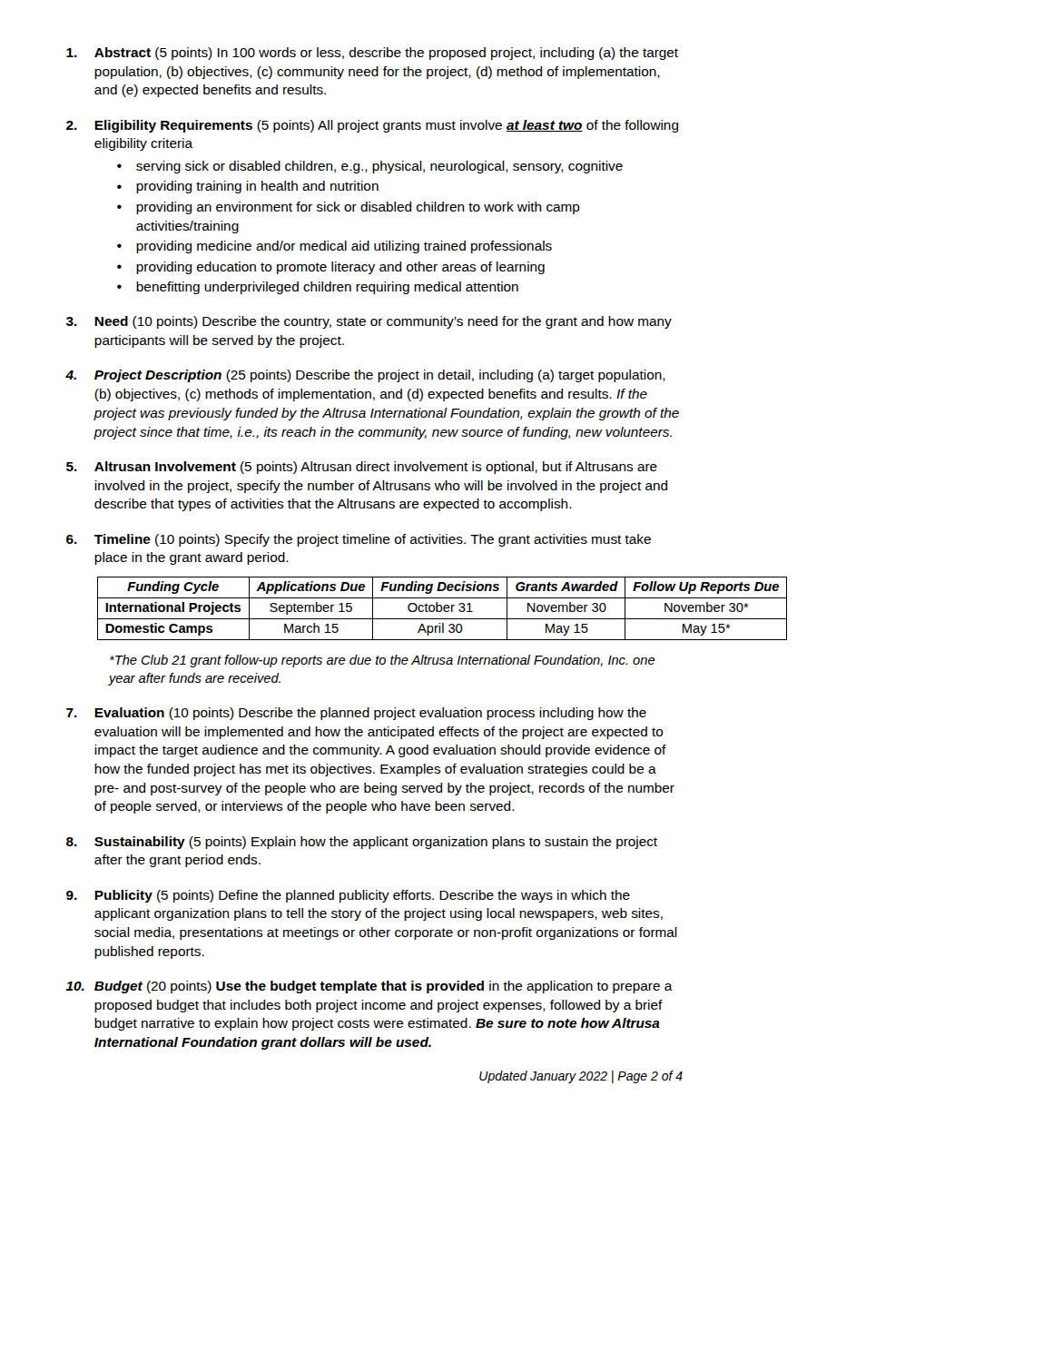Abstract (5 points) In 100 words or less, describe the proposed project, including (a) the target population, (b) objectives, (c) community need for the project, (d) method of implementation, and (e) expected benefits and results.
Eligibility Requirements (5 points) All project grants must involve at least two of the following eligibility criteria
serving sick or disabled children, e.g., physical, neurological, sensory, cognitive
providing training in health and nutrition
providing an environment for sick or disabled children to work with camp activities/training
providing medicine and/or medical aid utilizing trained professionals
providing education to promote literacy and other areas of learning
benefitting underprivileged children requiring medical attention
Need (10 points) Describe the country, state or community’s need for the grant and how many participants will be served by the project.
Project Description (25 points) Describe the project in detail, including (a) target population, (b) objectives, (c) methods of implementation, and (d) expected benefits and results. If the project was previously funded by the Altrusa International Foundation, explain the growth of the project since that time, i.e., its reach in the community, new source of funding, new volunteers.
Altrusan Involvement (5 points) Altrusan direct involvement is optional, but if Altrusans are involved in the project, specify the number of Altrusans who will be involved in the project and describe that types of activities that the Altrusans are expected to accomplish.
Timeline (10 points) Specify the project timeline of activities. The grant activities must take place in the grant award period.
| Funding Cycle | Applications Due | Funding Decisions | Grants Awarded | Follow Up Reports Due |
| --- | --- | --- | --- | --- |
| International Projects | September 15 | October 31 | November 30 | November 30* |
| Domestic Camps | March 15 | April 30 | May 15 | May 15* |
*The Club 21 grant follow-up reports are due to the Altrusa International Foundation, Inc. one year after funds are received.
Evaluation (10 points) Describe the planned project evaluation process including how the evaluation will be implemented and how the anticipated effects of the project are expected to impact the target audience and the community. A good evaluation should provide evidence of how the funded project has met its objectives. Examples of evaluation strategies could be a pre- and post-survey of the people who are being served by the project, records of the number of people served, or interviews of the people who have been served.
Sustainability (5 points) Explain how the applicant organization plans to sustain the project after the grant period ends.
Publicity (5 points) Define the planned publicity efforts. Describe the ways in which the applicant organization plans to tell the story of the project using local newspapers, web sites, social media, presentations at meetings or other corporate or non-profit organizations or formal published reports.
Budget (20 points) Use the budget template that is provided in the application to prepare a proposed budget that includes both project income and project expenses, followed by a brief budget narrative to explain how project costs were estimated. Be sure to note how Altrusa International Foundation grant dollars will be used.
Updated January 2022 | Page 2 of 4